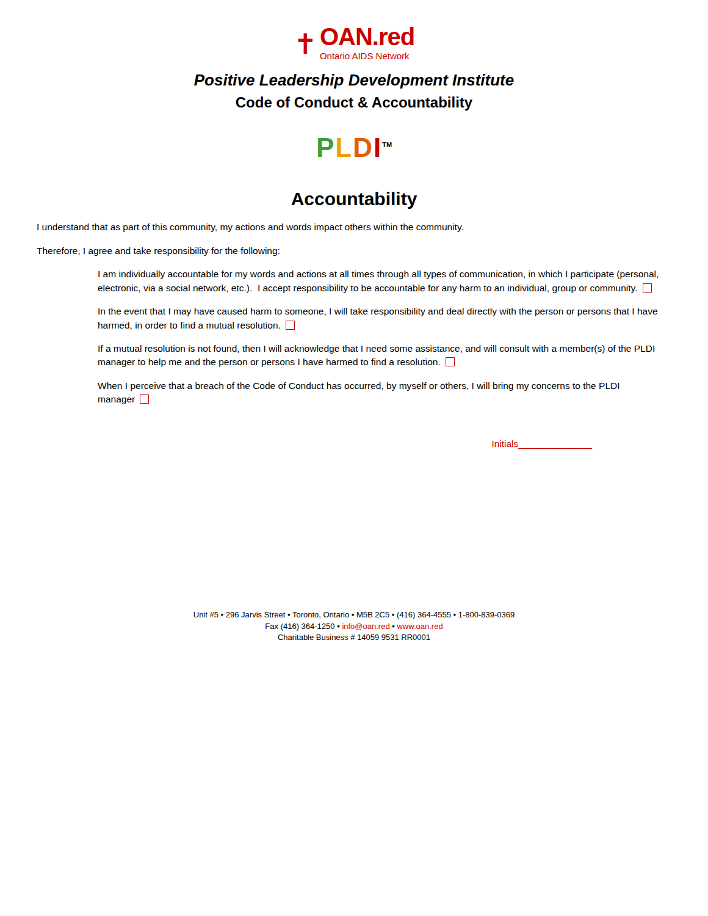✝OAN.red
Ontario AIDS Network
Positive Leadership Development Institute
Code of Conduct & Accountability
PLDITM
Accountability
I understand that as part of this community, my actions and words impact others within the community.
Therefore, I agree and take responsibility for the following:
I am individually accountable for my words and actions at all times through all types of communication, in which I participate (personal, electronic, via a social network, etc.). I accept responsibility to be accountable for any harm to an individual, group or community.
In the event that I may have caused harm to someone, I will take responsibility and deal directly with the person or persons that I have harmed, in order to find a mutual resolution.
If a mutual resolution is not found, then I will acknowledge that I need some assistance, and will consult with a member(s) of the PLDI manager to help me and the person or persons I have harmed to find a resolution.
When I perceive that a breach of the Code of Conduct has occurred, by myself or others, I will bring my concerns to the PLDI manager
Initials______________
Unit #5 ▪ 296 Jarvis Street ▪ Toronto, Ontario ▪ M5B 2C5 ▪ (416) 364-4555 ▪ 1-800-839-0369
Fax (416) 364-1250 ▪ info@oan.red ▪ www.oan.red
Charitable Business # 14059 9531 RR0001